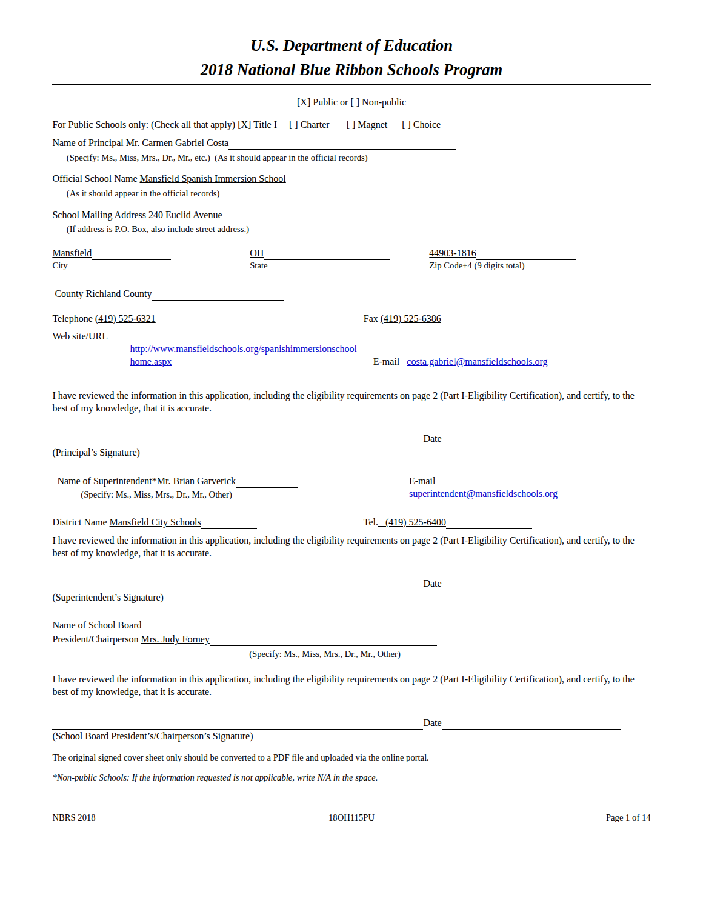U.S. Department of Education
2018 National Blue Ribbon Schools Program
[X] Public or [ ] Non-public
For Public Schools only: (Check all that apply) [X] Title I [ ] Charter [ ] Magnet [ ] Choice
Name of Principal Mr. Carmen Gabriel Costa
(Specify: Ms., Miss, Mrs., Dr., Mr., etc.) (As it should appear in the official records)
Official School Name Mansfield Spanish Immersion School
(As it should appear in the official records)
School Mailing Address 240 Euclid Avenue
(If address is P.O. Box, also include street address.)
| Mansfield | OH | 44903-1816 |
| City | State | Zip Code+4 (9 digits total) |
County Richland County
| Telephone (419) 525-6321 | Fax (419) 525-6386 |
Web site/URL
| http://www.mansfieldschools.org/spanishimmersionschool_home.aspx | E-mail costa.gabriel@mansfieldschools.org |
I have reviewed the information in this application, including the eligibility requirements on page 2 (Part I-Eligibility Certification), and certify, to the best of my knowledge, that it is accurate.
Date
(Principal’s Signature)
| Name of Superintendent* Mr. Brian Garverick | E-mail |
| (Specify: Ms., Miss, Mrs., Dr., Mr., Other) | superintendent@mansfieldschools.org |
| District Name Mansfield City Schools | Tel. (419) 525-6400 |
I have reviewed the information in this application, including the eligibility requirements on page 2 (Part I-Eligibility Certification), and certify, to the best of my knowledge, that it is accurate.
Date
(Superintendent’s Signature)
Name of School Board
President/Chairperson Mrs. Judy Forney
(Specify: Ms., Miss, Mrs., Dr., Mr., Other)
I have reviewed the information in this application, including the eligibility requirements on page 2 (Part I-Eligibility Certification), and certify, to the best of my knowledge, that it is accurate.
Date
(School Board President’s/Chairperson’s Signature)
The original signed cover sheet only should be converted to a PDF file and uploaded via the online portal.
*Non-public Schools: If the information requested is not applicable, write N/A in the space.
| NBRS 2018 | 18OH115PU | Page 1 of 14 |